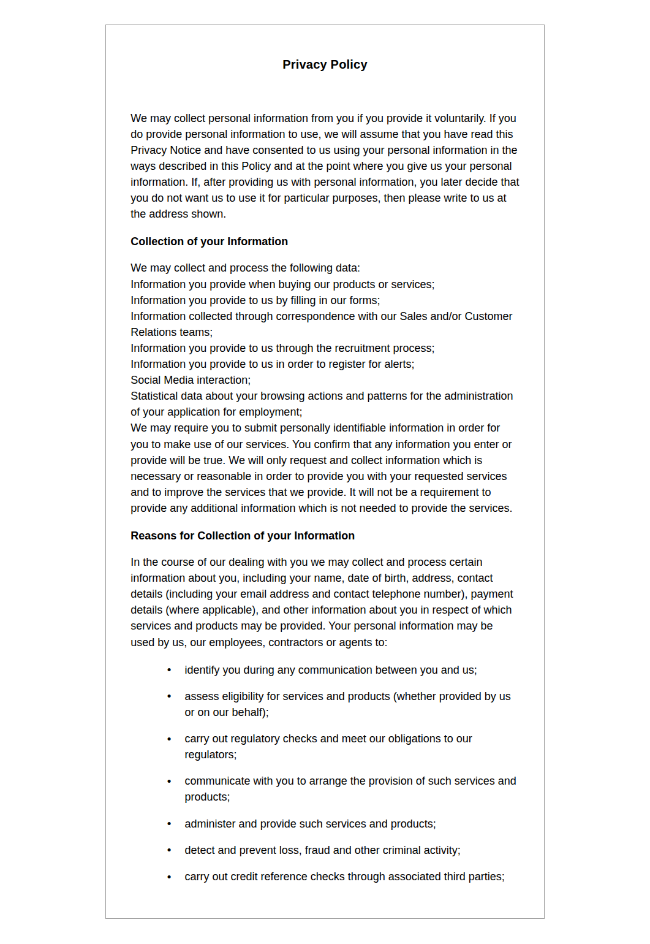Privacy Policy
We may collect personal information from you if you provide it voluntarily. If you do provide personal information to use, we will assume that you have read this Privacy Notice and have consented to us using your personal information in the ways described in this Policy and at the point where you give us your personal information. If, after providing us with personal information, you later decide that you do not want us to use it for particular purposes, then please write to us at the address shown.
Collection of your Information
We may collect and process the following data:
Information you provide when buying our products or services;
Information you provide to us by filling in our forms;
Information collected through correspondence with our Sales and/or Customer Relations teams;
Information you provide to us through the recruitment process;
Information you provide to us in order to register for alerts;
Social Media interaction;
Statistical data about your browsing actions and patterns for the administration of your application for employment;
We may require you to submit personally identifiable information in order for you to make use of our services. You confirm that any information you enter or provide will be true. We will only request and collect information which is necessary or reasonable in order to provide you with your requested services and to improve the services that we provide. It will not be a requirement to provide any additional information which is not needed to provide the services.
Reasons for Collection of your Information
In the course of our dealing with you we may collect and process certain information about you, including your name, date of birth, address, contact details (including your email address and contact telephone number), payment details (where applicable), and other information about you in respect of which services and products may be provided. Your personal information may be used by us, our employees, contractors or agents to:
identify you during any communication between you and us;
assess eligibility for services and products (whether provided by us or on our behalf);
carry out regulatory checks and meet our obligations to our regulators;
communicate with you to arrange the provision of such services and products;
administer and provide such services and products;
detect and prevent loss, fraud and other criminal activity;
carry out credit reference checks through associated third parties;